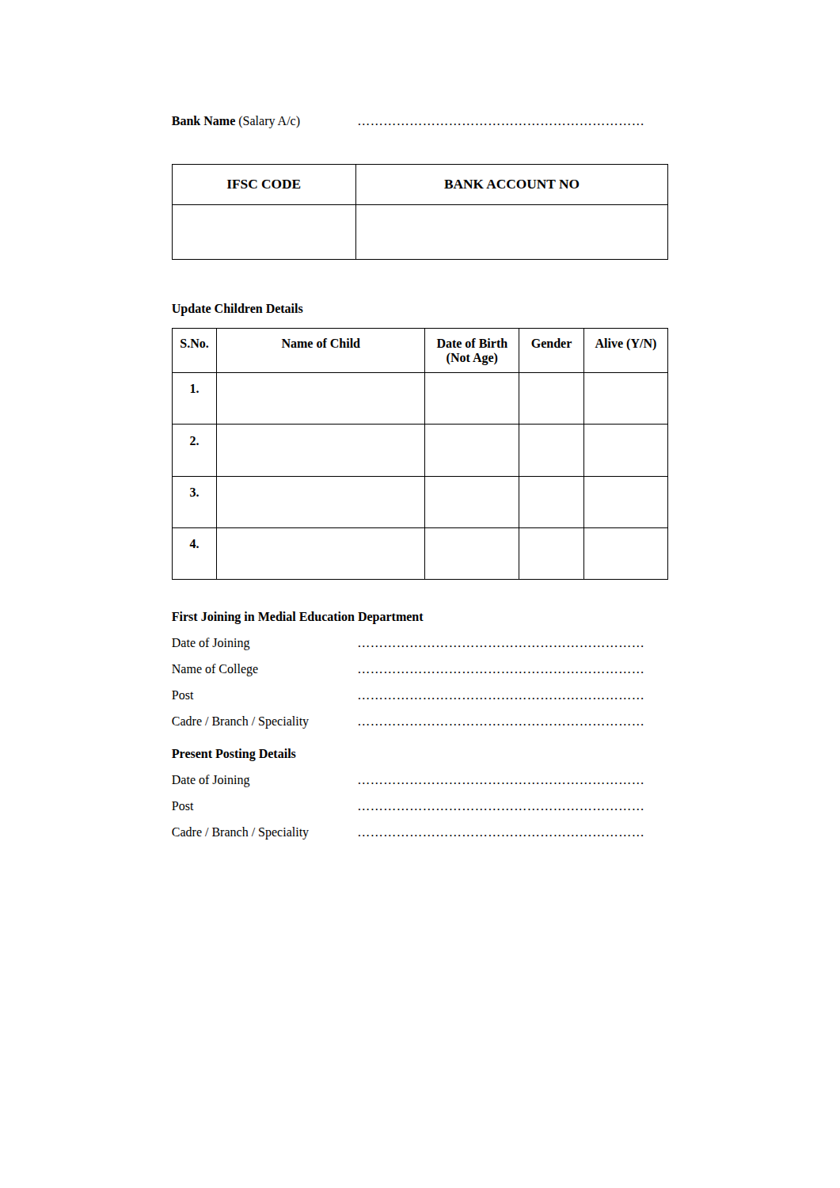Bank Name (Salary A/c) …………………………………………………………
| IFSC CODE | BANK ACCOUNT NO |
| --- | --- |
Update Children Details
| S.No. | Name of Child | Date of Birth (Not Age) | Gender | Alive (Y/N) |
| --- | --- | --- | --- | --- |
| 1. | | | | |
| 2. | | | | |
| 3. | | | | |
| 4. | | | | |
First Joining in Medial Education Department
Date of Joining …………………………………………………………
Name of College …………………………………………………………
Post …………………………………………………………
Cadre / Branch / Speciality …………………………………………………………
Present Posting Details
Date of Joining …………………………………………………………
Post …………………………………………………………
Cadre / Branch / Speciality …………………………………………………………